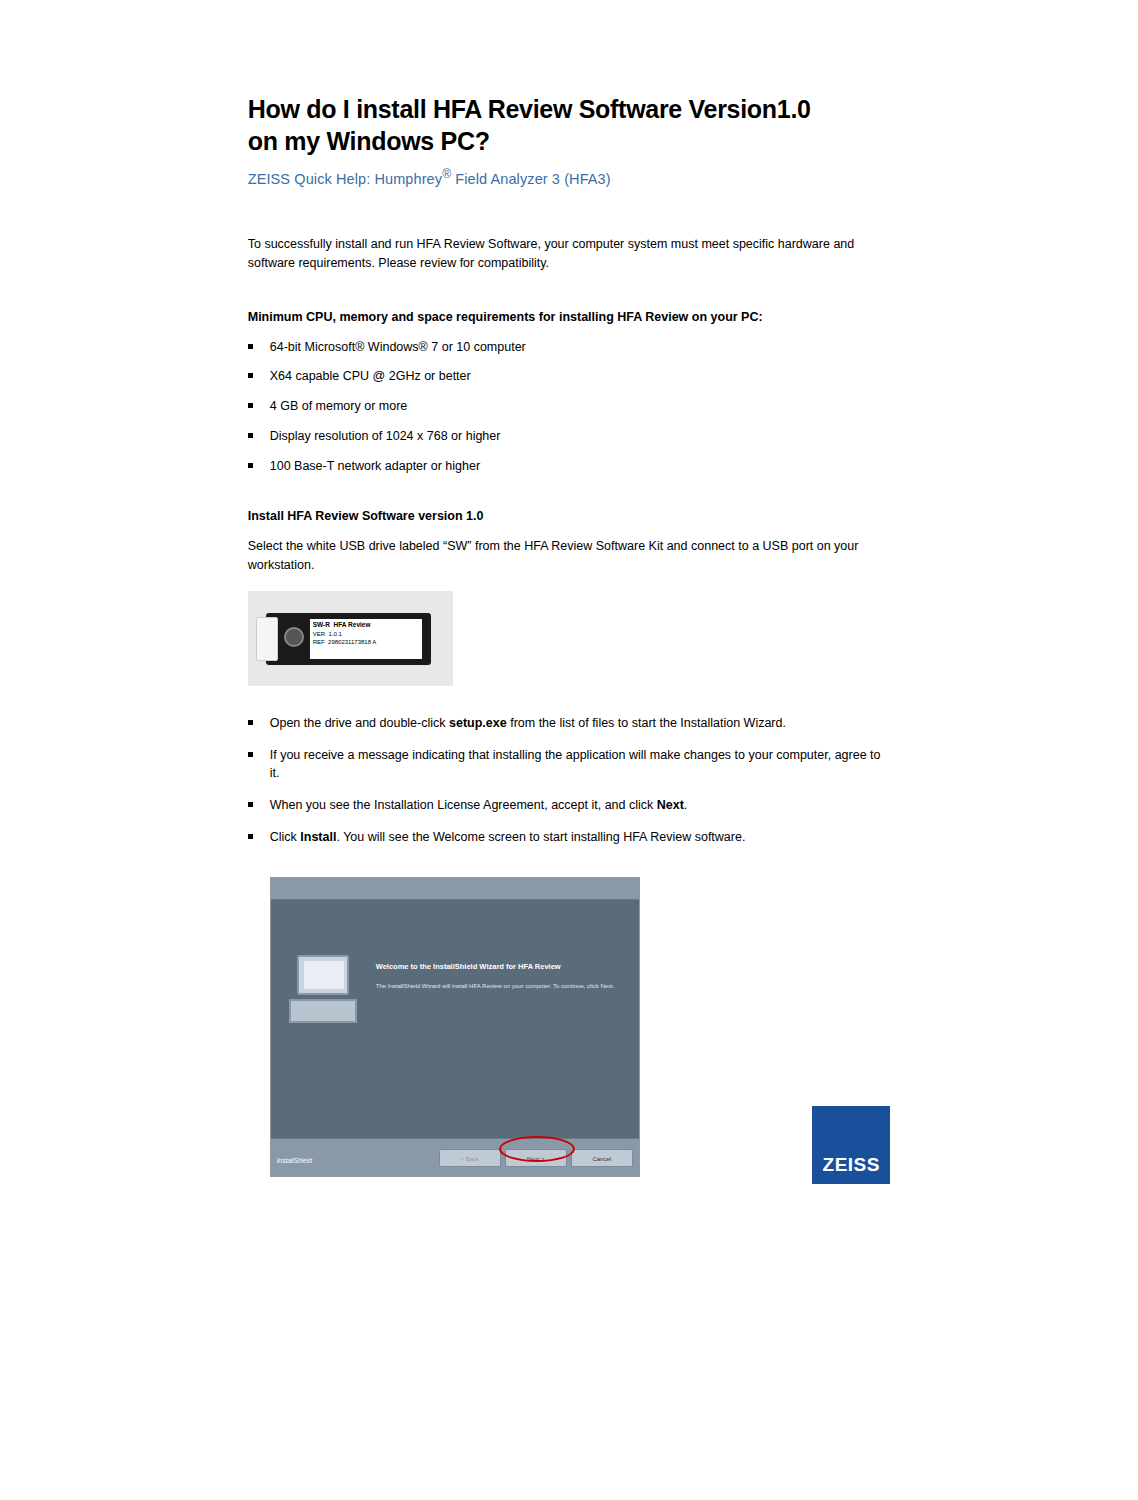How do I install HFA Review Software Version1.0
on my Windows PC?
ZEISS Quick Help: Humphrey® Field Analyzer 3 (HFA3)
To successfully install and run HFA Review Software, your computer system must meet specific hardware and software requirements. Please review for compatibility.
Minimum CPU, memory and space requirements for installing HFA Review on your PC:
64-bit Microsoft® Windows® 7 or 10 computer
X64 capable CPU @ 2GHz or better
4 GB of memory or more
Display resolution of 1024 x 768 or higher
100 Base-T network adapter or higher
Install HFA Review Software version 1.0
Select the white USB drive labeled “SW” from the HFA Review Software Kit and connect to a USB port on your workstation.
SW-R HFA Review
VER 1.0.1
REF 2980231173818 A
Open the drive and double-click setup.exe from the list of files to start the Installation Wizard.
If you receive a message indicating that installing the application will make changes to your computer, agree to it.
When you see the Installation License Agreement, accept it, and click Next.
Click Install. You will see the Welcome screen to start installing HFA Review software.
Welcome to the InstallShield Wizard for HFA Review
The InstallShield Wizard will install HFA Review on your computer. To continue, click Next.
InstallShield
< Back
Next >
Cancel
ZEISS